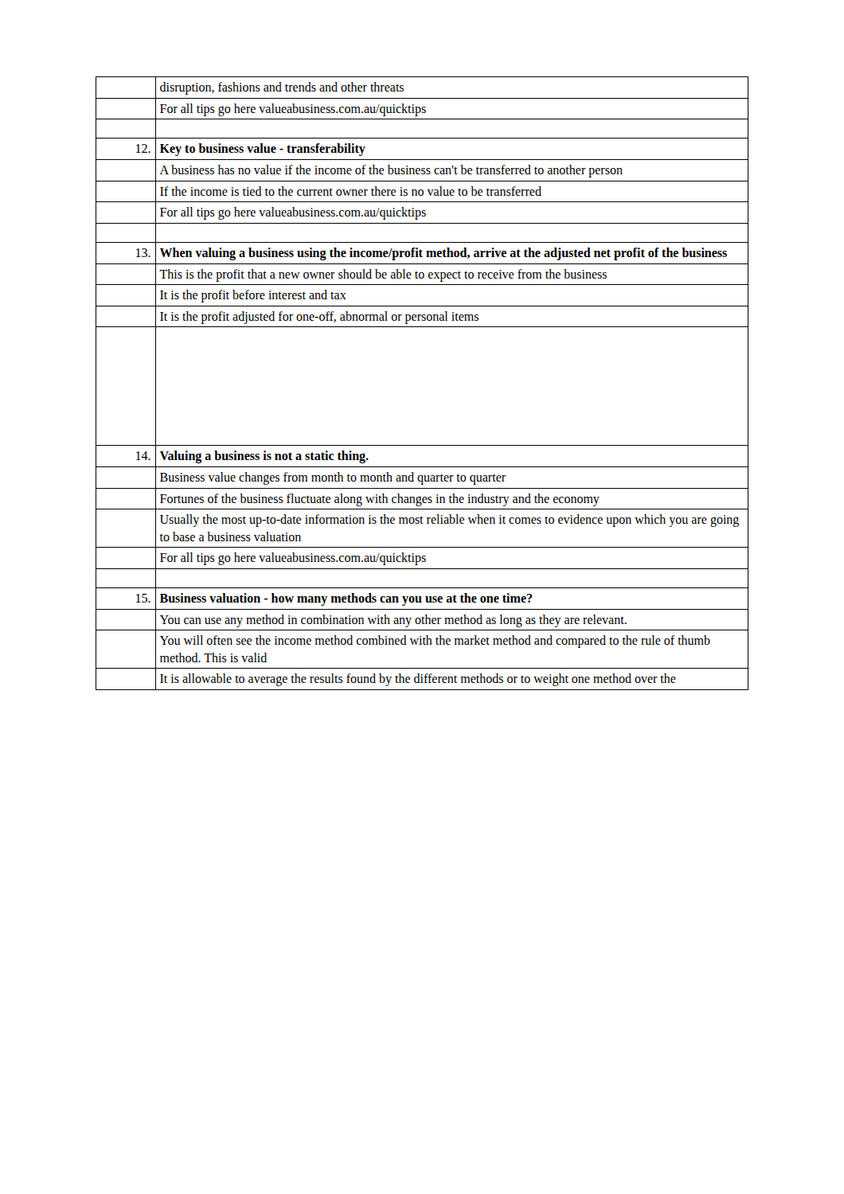| | disruption, fashions and trends and other threats |
| | For all tips go here valueabusiness.com.au/quicktips |
| 12. | Key to business value - transferability |
| | A business has no value if the income of the business can't be transferred to another person |
| | If the income is tied to the current owner there is no value to be transferred |
| | For all tips go here valueabusiness.com.au/quicktips |
| 13. | When valuing a business using the income/profit method, arrive at the adjusted net profit of the business |
| | This is the profit that a new owner should be able to expect to receive from the business |
| | It is the profit before interest and tax |
| | It is the profit adjusted for one-off, abnormal or personal items |
| 14. | Valuing a business is not a static thing. |
| | Business value changes from month to month and quarter to quarter |
| | Fortunes of the business fluctuate along with changes in the industry and the economy |
| | Usually the most up-to-date information is the most reliable when it comes to evidence upon which you are going to base a business valuation |
| | For all tips go here valueabusiness.com.au/quicktips |
| 15. | Business valuation - how many methods can you use at the one time? |
| | You can use any method in combination with any other method as long as they are relevant. |
| | You will often see the income method combined with the market method and compared to the rule of thumb method. This is valid |
| | It is allowable to average the results found by the different methods or to weight one method over the |